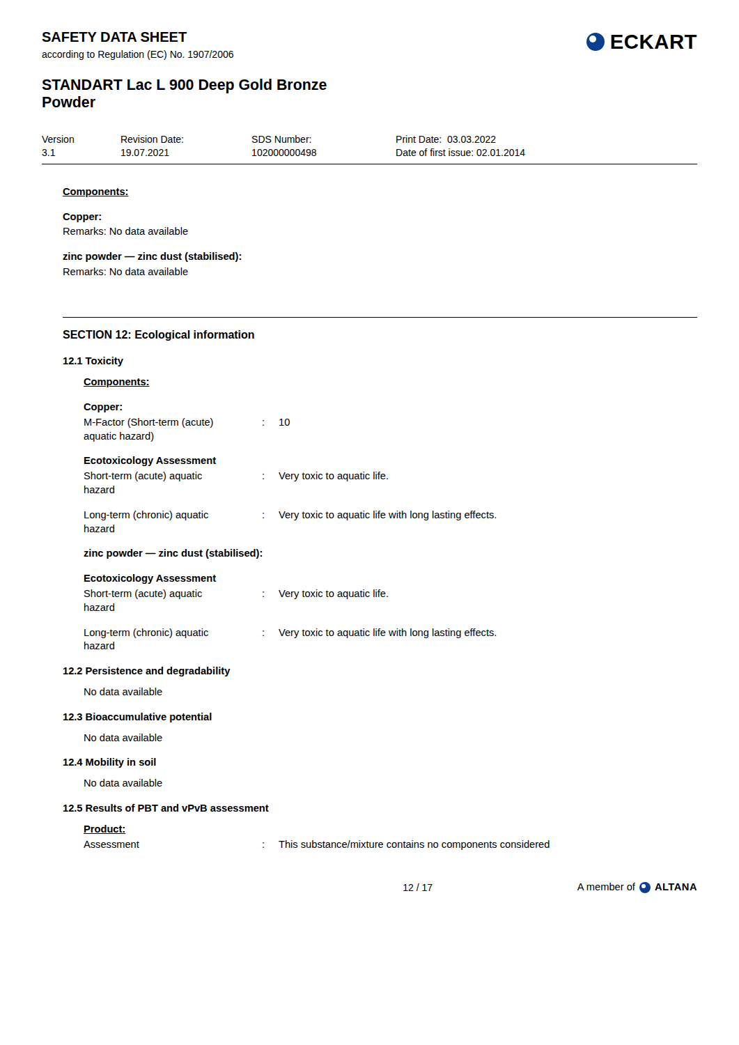SAFETY DATA SHEET
according to Regulation (EC) No. 1907/2006
ECKART
STANDART Lac L 900 Deep Gold Bronze
Powder
| Version 3.1 | Revision Date: 19.07.2021 | SDS Number: 102000000498 | Print Date: 03.03.2022 Date of first issue: 02.01.2014 |
Components:
Copper:
Remarks: No data available
zinc powder — zinc dust (stabilised):
Remarks: No data available
SECTION 12: Ecological information
12.1 Toxicity
Components:
Copper:
| M-Factor (Short-term (acute) aquatic hazard) | : | 10 |
Ecotoxicology Assessment
| Short-term (acute) aquatic hazard | : | Very toxic to aquatic life. |
| Long-term (chronic) aquatic hazard | : | Very toxic to aquatic life with long lasting effects. |
zinc powder — zinc dust (stabilised):
Ecotoxicology Assessment
| Short-term (acute) aquatic hazard | : | Very toxic to aquatic life. |
| Long-term (chronic) aquatic hazard | : | Very toxic to aquatic life with long lasting effects. |
12.2 Persistence and degradability
No data available
12.3 Bioaccumulative potential
No data available
12.4 Mobility in soil
No data available
12.5 Results of PBT and vPvB assessment
Product:
| Assessment | : | This substance/mixture contains no components considered |
12 / 17
A member of ALTANA